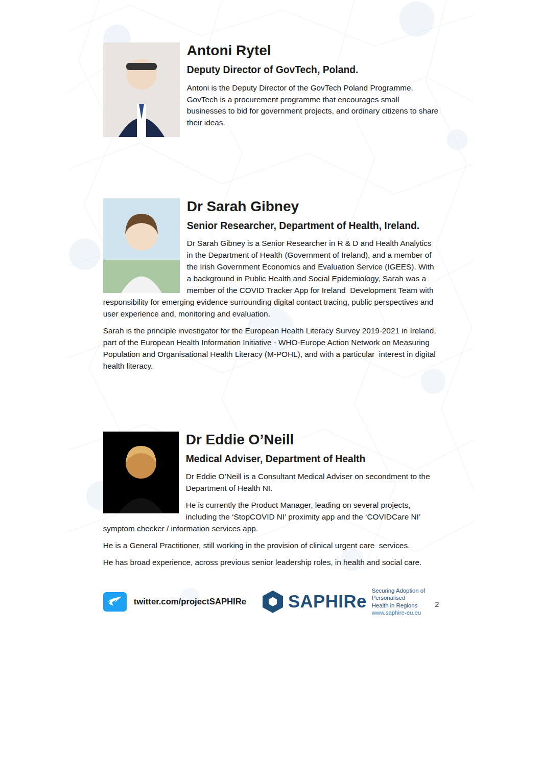Antoni Rytel
Deputy Director of GovTech, Poland.
Antoni is the Deputy Director of the GovTech Poland Programme. GovTech is a procurement programme that encourages small businesses to bid for government projects, and ordinary citizens to share their ideas.
Dr Sarah Gibney
Senior Researcher, Department of Health, Ireland.
Dr Sarah Gibney is a Senior Researcher in R & D and Health Analytics in the Department of Health (Government of Ireland), and a member of the Irish Government Economics and Evaluation Service (IGEES). With a background in Public Health and Social Epidemiology, Sarah was a member of the COVID Tracker App for Ireland Development Team with responsibility for emerging evidence surrounding digital contact tracing, public perspectives and user experience and, monitoring and evaluation.
Sarah is the principle investigator for the European Health Literacy Survey 2019-2021 in Ireland, part of the European Health Information Initiative - WHO-Europe Action Network on Measuring Population and Organisational Health Literacy (M-POHL), and with a particular interest in digital health literacy.
Dr Eddie O’Neill
Medical Adviser, Department of Health
Dr Eddie O’Neill is a Consultant Medical Adviser on secondment to the Department of Health NI.
He is currently the Product Manager, leading on several projects, including the ‘StopCOVID NI’ proximity app and the ‘COVIDCare NI’ symptom checker / information services app.
He is a General Practitioner, still working in the provision of clinical urgent care services.
He has broad experience, across previous senior leadership roles, in health and social care.
twitter.com/projectSAPHIRe
SAPHIRe
Securing Adoption of Personalised
Health in Regions www.saphire-eu.eu
2